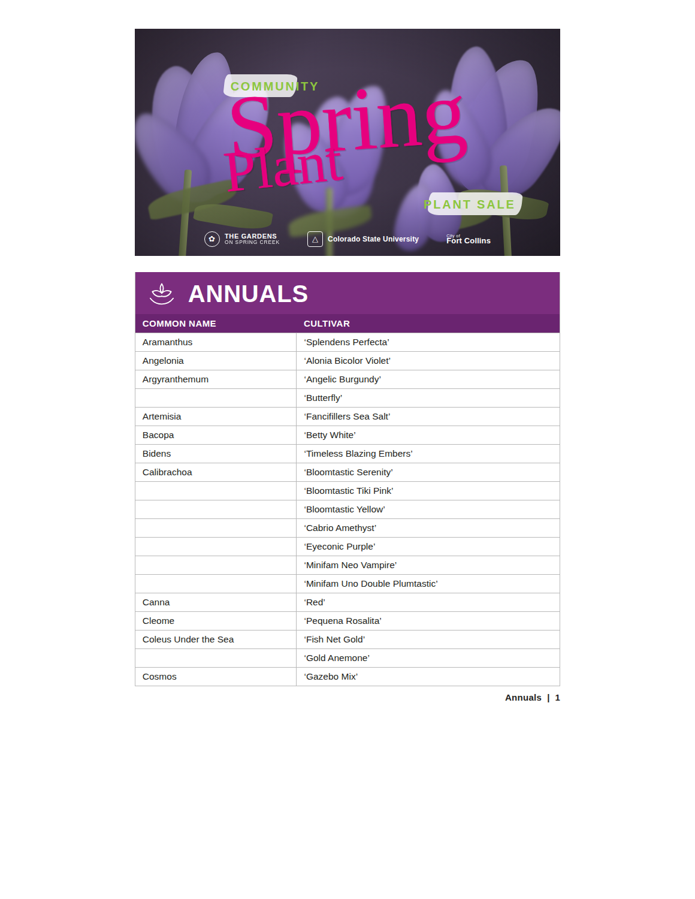Community SpringPlant Plant Sale
✿ THE GARDENS ON SPRING CREEK
△ Colorado State University
City of Fort Collins
ANNUALS
| COMMON NAME | CULTIVAR |
| --- | --- |
| Aramanthus | ‘Splendens Perfecta’ |
| Angelonia | ‘Alonia Bicolor Violet’ |
| Argyranthemum | ‘Angelic Burgundy’ |
| | ‘Butterfly’ |
| Artemisia | ‘Fancifillers Sea Salt’ |
| Bacopa | ‘Betty White’ |
| Bidens | ‘Timeless Blazing Embers’ |
| Calibrachoa | ‘Bloomtastic Serenity’ |
| | ‘Bloomtastic Tiki Pink’ |
| | ‘Bloomtastic Yellow’ |
| | ‘Cabrio Amethyst’ |
| | ‘Eyeconic Purple’ |
| | ‘Minifam Neo Vampire’ |
| | ‘Minifam Uno Double Plumtastic’ |
| Canna | ‘Red’ |
| Cleome | ‘Pequena Rosalita’ |
| Coleus Under the Sea | ‘Fish Net Gold’ |
| | ‘Gold Anemone’ |
| Cosmos | ‘Gazebo Mix’ |
Annuals | 1